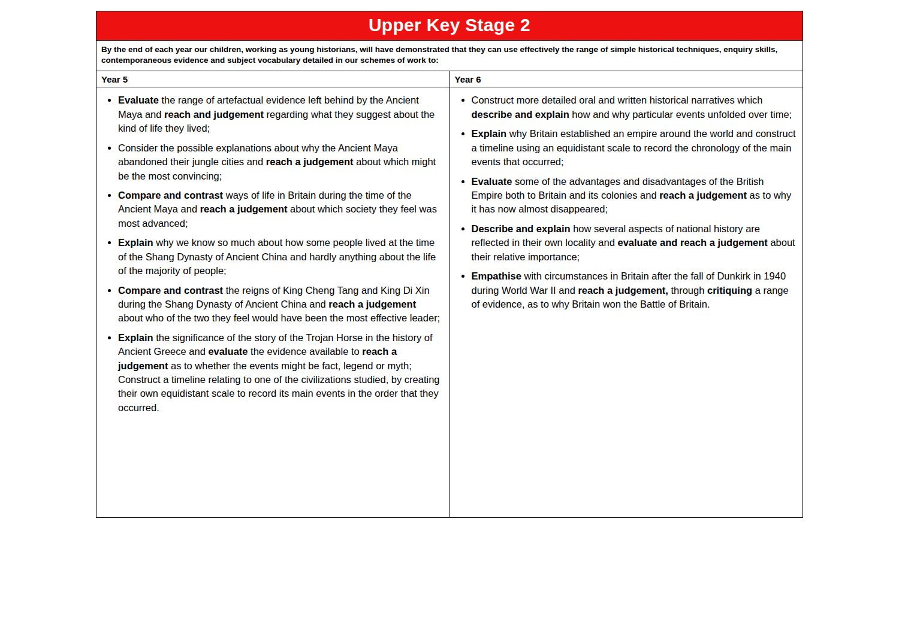| Upper Key Stage 2 |
| By the end of each year our children, working as young historians, will have demonstrated that they can use effectively the range of simple historical techniques, enquiry skills, contemporaneous evidence and subject vocabulary detailed in our schemes of work to: |
| Year 5 | Year 6 |
| Evaluate the range of artefactual evidence left behind by the Ancient Maya and reach and judgement regarding what they suggest about the kind of life they lived; Consider the possible explanations about why the Ancient Maya abandoned their jungle cities and reach a judgement about which might be the most convincing; Compare and contrast ways of life in Britain during the time of the Ancient Maya and reach a judgement about which society they feel was most advanced; Explain why we know so much about how some people lived at the time of the Shang Dynasty of Ancient China and hardly anything about the life of the majority of people; Compare and contrast the reigns of King Cheng Tang and King Di Xin during the Shang Dynasty of Ancient China and reach a judgement about who of the two they feel would have been the most effective leader; Explain the significance of the story of the Trojan Horse in the history of Ancient Greece and evaluate the evidence available to reach a judgement as to whether the events might be fact, legend or myth; Construct a timeline relating to one of the civilizations studied, by creating their own equidistant scale to record its main events in the order that they occurred. | Construct more detailed oral and written historical narratives which describe and explain how and why particular events unfolded over time; Explain why Britain established an empire around the world and construct a timeline using an equidistant scale to record the chronology of the main events that occurred; Evaluate some of the advantages and disadvantages of the British Empire both to Britain and its colonies and reach a judgement as to why it has now almost disappeared; Describe and explain how several aspects of national history are reflected in their own locality and evaluate and reach a judgement about their relative importance; Empathise with circumstances in Britain after the fall of Dunkirk in 1940 during World War II and reach a judgement, through critiquing a range of evidence, as to why Britain won the Battle of Britain. |